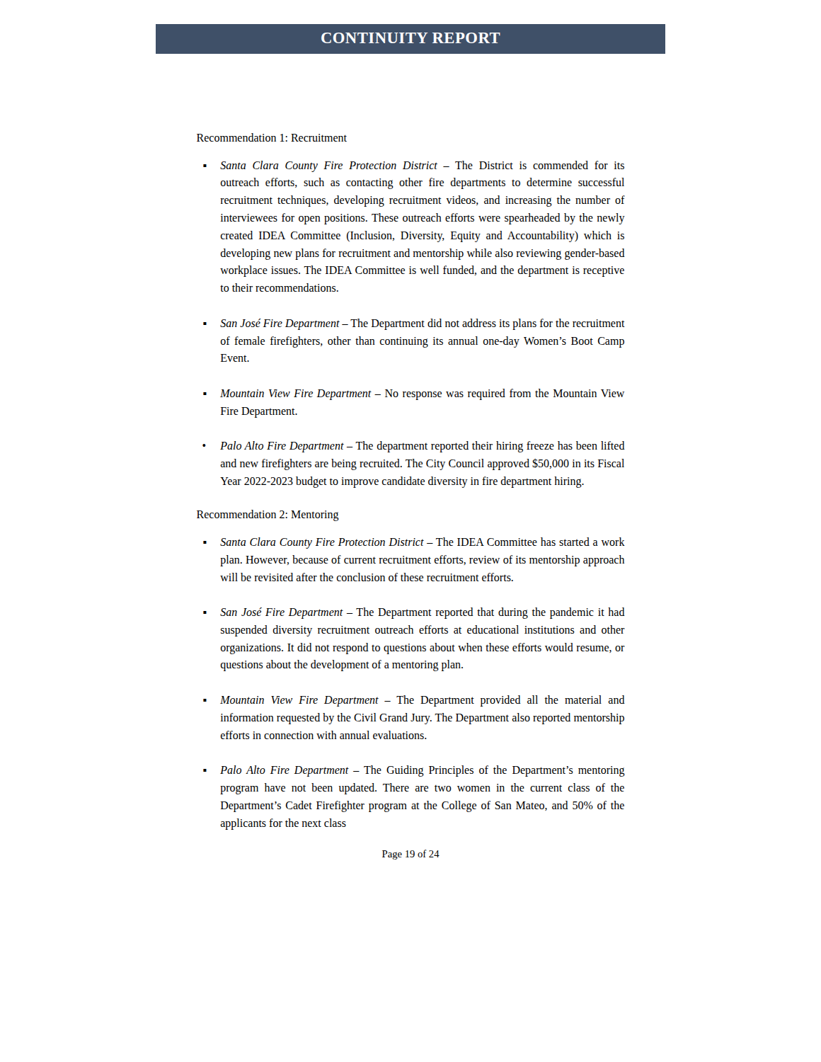CONTINUITY REPORT
Recommendation 1: Recruitment
Santa Clara County Fire Protection District – The District is commended for its outreach efforts, such as contacting other fire departments to determine successful recruitment techniques, developing recruitment videos, and increasing the number of interviewees for open positions. These outreach efforts were spearheaded by the newly created IDEA Committee (Inclusion, Diversity, Equity and Accountability) which is developing new plans for recruitment and mentorship while also reviewing gender-based workplace issues. The IDEA Committee is well funded, and the department is receptive to their recommendations.
San José Fire Department – The Department did not address its plans for the recruitment of female firefighters, other than continuing its annual one-day Women’s Boot Camp Event.
Mountain View Fire Department – No response was required from the Mountain View Fire Department.
Palo Alto Fire Department – The department reported their hiring freeze has been lifted and new firefighters are being recruited. The City Council approved $50,000 in its Fiscal Year 2022-2023 budget to improve candidate diversity in fire department hiring.
Recommendation 2: Mentoring
Santa Clara County Fire Protection District – The IDEA Committee has started a work plan. However, because of current recruitment efforts, review of its mentorship approach will be revisited after the conclusion of these recruitment efforts.
San José Fire Department – The Department reported that during the pandemic it had suspended diversity recruitment outreach efforts at educational institutions and other organizations. It did not respond to questions about when these efforts would resume, or questions about the development of a mentoring plan.
Mountain View Fire Department – The Department provided all the material and information requested by the Civil Grand Jury. The Department also reported mentorship efforts in connection with annual evaluations.
Palo Alto Fire Department – The Guiding Principles of the Department’s mentoring program have not been updated. There are two women in the current class of the Department’s Cadet Firefighter program at the College of San Mateo, and 50% of the applicants for the next class
Page 19 of 24